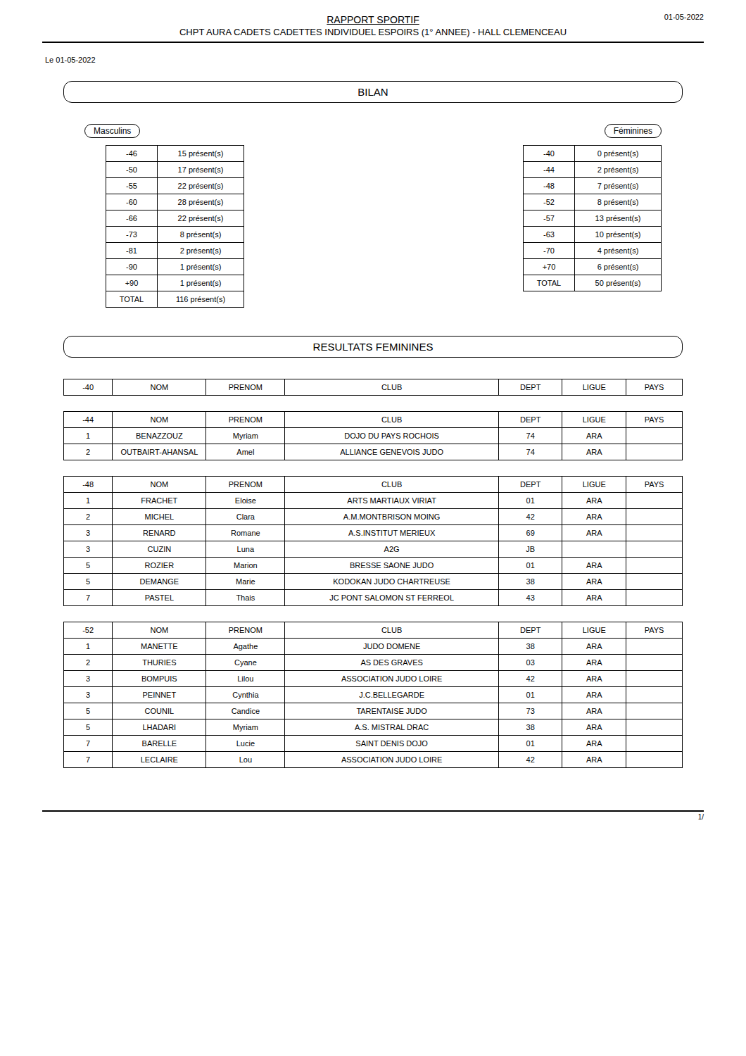01-05-2022
RAPPORT SPORTIF
CHPT AURA CADETS CADETTES INDIVIDUEL ESPOIRS (1° ANNEE) - HALL CLEMENCEAU
Le 01-05-2022
BILAN
Masculins
| -46 | 15 présent(s) |
| -50 | 17 présent(s) |
| -55 | 22 présent(s) |
| -60 | 28 présent(s) |
| -66 | 22 présent(s) |
| -73 | 8 présent(s) |
| -81 | 2 présent(s) |
| -90 | 1 présent(s) |
| +90 | 1 présent(s) |
| TOTAL | 116 présent(s) |
Féminines
| -40 | 0 présent(s) |
| -44 | 2 présent(s) |
| -48 | 7 présent(s) |
| -52 | 8 présent(s) |
| -57 | 13 présent(s) |
| -63 | 10 présent(s) |
| -70 | 4 présent(s) |
| +70 | 6 présent(s) |
| TOTAL | 50 présent(s) |
RESULTATS FEMININES
| -40 | NOM | PRENOM | CLUB | DEPT | LIGUE | PAYS |
| -44 | NOM | PRENOM | CLUB | DEPT | LIGUE | PAYS |
| 1 | BENAZZOUZ | Myriam | DOJO DU PAYS ROCHOIS | 74 | ARA | |
| 2 | OUTBAIRT-AHANSAL | Amel | ALLIANCE GENEVOIS JUDO | 74 | ARA | |
| -48 | NOM | PRENOM | CLUB | DEPT | LIGUE | PAYS |
| 1 | FRACHET | Eloise | ARTS MARTIAUX VIRIAT | 01 | ARA | |
| 2 | MICHEL | Clara | A.M.MONTBRISON MOING | 42 | ARA | |
| 3 | RENARD | Romane | A.S.INSTITUT MERIEUX | 69 | ARA | |
| 3 | CUZIN | Luna | A2G | JB | | |
| 5 | ROZIER | Marion | BRESSE SAONE JUDO | 01 | ARA | |
| 5 | DEMANGE | Marie | KODOKAN JUDO CHARTREUSE | 38 | ARA | |
| 7 | PASTEL | Thais | JC PONT SALOMON ST FERREOL | 43 | ARA | |
| -52 | NOM | PRENOM | CLUB | DEPT | LIGUE | PAYS |
| 1 | MANETTE | Agathe | JUDO DOMENE | 38 | ARA | |
| 2 | THURIES | Cyane | AS DES GRAVES | 03 | ARA | |
| 3 | BOMPUIS | Lilou | ASSOCIATION JUDO LOIRE | 42 | ARA | |
| 3 | PEINNET | Cynthia | J.C.BELLEGARDE | 01 | ARA | |
| 5 | COUNIL | Candice | TARENTAISE JUDO | 73 | ARA | |
| 5 | LHADARI | Myriam | A.S. MISTRAL DRAC | 38 | ARA | |
| 7 | BARELLE | Lucie | SAINT DENIS DOJO | 01 | ARA | |
| 7 | LECLAIRE | Lou | ASSOCIATION JUDO LOIRE | 42 | ARA | |
1/